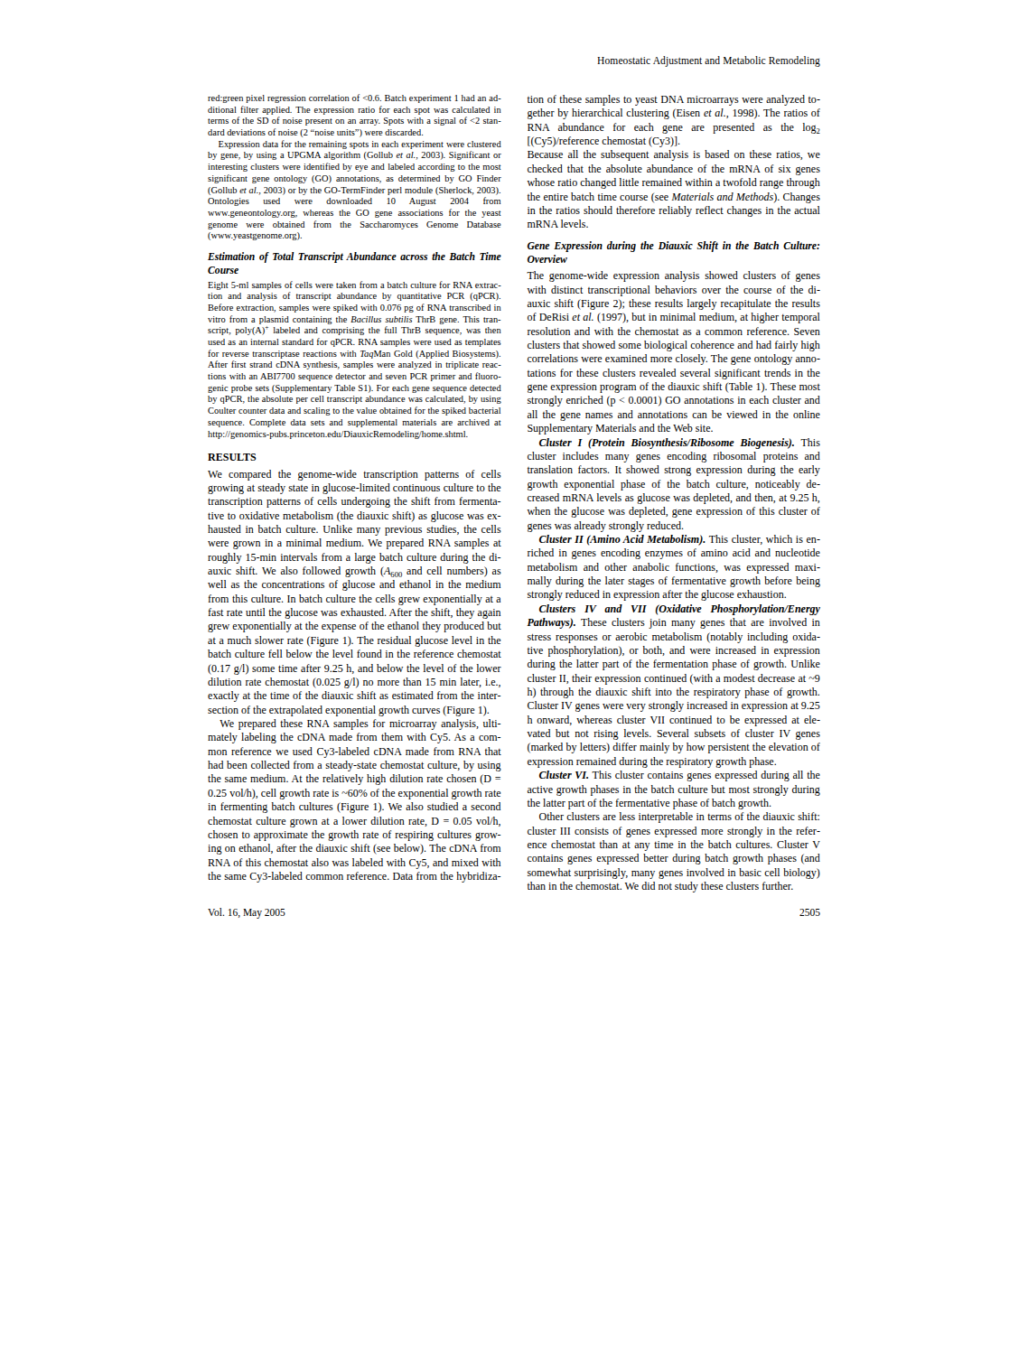Homeostatic Adjustment and Metabolic Remodeling
red:green pixel regression correlation of <0.6. Batch experiment 1 had an additional filter applied. The expression ratio for each spot was calculated in terms of the SD of noise present on an array. Spots with a signal of <2 standard deviations of noise (2 “noise units”) were discarded.
Expression data for the remaining spots in each experiment were clustered by gene, by using a UPGMA algorithm (Gollub et al., 2003). Significant or interesting clusters were identified by eye and labeled according to the most significant gene ontology (GO) annotations, as determined by GO Finder (Gollub et al., 2003) or by the GO-TermFinder perl module (Sherlock, 2003). Ontologies used were downloaded 10 August 2004 from www.geneontology.org, whereas the GO gene associations for the yeast genome were obtained from the Saccharomyces Genome Database (www.yeastgenome.org).
Estimation of Total Transcript Abundance across the Batch Time Course
Eight 5-ml samples of cells were taken from a batch culture for RNA extraction and analysis of transcript abundance by quantitative PCR (qPCR). Before extraction, samples were spiked with 0.076 pg of RNA transcribed in vitro from a plasmid containing the Bacillus subtilis ThrB gene. This transcript, poly(A)+ labeled and comprising the full ThrB sequence, was then used as an internal standard for qPCR. RNA samples were used as templates for reverse transcriptase reactions with Taq Man Gold (Applied Biosystems). After first strand cDNA synthesis, samples were analyzed in triplicate reactions with an ABI7700 sequence detector and seven PCR primer and fluorogenic probe sets (Supplementary Table S1). For each gene sequence detected by qPCR, the absolute per cell transcript abundance was calculated, by using Coulter counter data and scaling to the value obtained for the spiked bacterial sequence. Complete data sets and supplemental materials are archived at http://genomics-pubs.princeton.edu/DiauxicRemodeling/home.shtml.
RESULTS
We compared the genome-wide transcription patterns of cells growing at steady state in glucose-limited continuous culture to the transcription patterns of cells undergoing the shift from fermentative to oxidative metabolism (the diauxic shift) as glucose was exhausted in batch culture. Unlike many previous studies, the cells were grown in a minimal medium. We prepared RNA samples at roughly 15-min intervals from a large batch culture during the diauxic shift. We also followed growth (A600 and cell numbers) as well as the concentrations of glucose and ethanol in the medium from this culture. In batch culture the cells grew exponentially at a fast rate until the glucose was exhausted. After the shift, they again grew exponentially at the expense of the ethanol they produced but at a much slower rate (Figure 1). The residual glucose level in the batch culture fell below the level found in the reference chemostat (0.17 g/l) some time after 9.25 h, and below the level of the lower dilution rate chemostat (0.025 g/l) no more than 15 min later, i.e., exactly at the time of the diauxic shift as estimated from the intersection of the extrapolated exponential growth curves (Figure 1).
We prepared these RNA samples for microarray analysis, ultimately labeling the cDNA made from them with Cy5. As a common reference we used Cy3-labeled cDNA made from RNA that had been collected from a steady-state chemostat culture, by using the same medium. At the relatively high dilution rate chosen (D = 0.25 vol/h), cell growth rate is ~60% of the exponential growth rate in fermenting batch cultures (Figure 1). We also studied a second chemostat culture grown at a lower dilution rate, D = 0.05 vol/h, chosen to approximate the growth rate of respiring cultures growing on ethanol, after the diauxic shift (see below). The cDNA from RNA of this chemostat also was labeled with Cy5, and mixed with the same Cy3-labeled common reference. Data from the hybridization of these samples to yeast DNA microarrays were analyzed together by hierarchical clustering (Eisen et al., 1998). The ratios of RNA abundance for each gene are presented as the log2 [(Cy5)/reference chemostat (Cy3)].
Because all the subsequent analysis is based on these ratios, we checked that the absolute abundance of the mRNA of six genes whose ratio changed little remained within a twofold range through the entire batch time course (see Materials and Methods). Changes in the ratios should therefore reliably reflect changes in the actual mRNA levels.
Gene Expression during the Diauxic Shift in the Batch Culture: Overview
The genome-wide expression analysis showed clusters of genes with distinct transcriptional behaviors over the course of the diauxic shift (Figure 2); these results largely recapitulate the results of DeRisi et al. (1997), but in minimal medium, at higher temporal resolution and with the chemostat as a common reference. Seven clusters that showed some biological coherence and had fairly high correlations were examined more closely. The gene ontology annotations for these clusters revealed several significant trends in the gene expression program of the diauxic shift (Table 1). These most strongly enriched (p < 0.0001) GO annotations in each cluster and all the gene names and annotations can be viewed in the online Supplementary Materials and the Web site.
Cluster I (Protein Biosynthesis/Ribosome Biogenesis). This cluster includes many genes encoding ribosomal proteins and translation factors. It showed strong expression during the early growth exponential phase of the batch culture, noticeably decreased mRNA levels as glucose was depleted, and then, at 9.25 h, when the glucose was depleted, gene expression of this cluster of genes was already strongly reduced.
Cluster II (Amino Acid Metabolism). This cluster, which is enriched in genes encoding enzymes of amino acid and nucleotide metabolism and other anabolic functions, was expressed maximally during the later stages of fermentative growth before being strongly reduced in expression after the glucose exhaustion.
Clusters IV and VII (Oxidative Phosphorylation/Energy Pathways). These clusters join many genes that are involved in stress responses or aerobic metabolism (notably including oxidative phosphorylation), or both, and were increased in expression during the latter part of the fermentation phase of growth. Unlike cluster II, their expression continued (with a modest decrease at ~9 h) through the diauxic shift into the respiratory phase of growth. Cluster IV genes were very strongly increased in expression at 9.25 h onward, whereas cluster VII continued to be expressed at elevated but not rising levels. Several subsets of cluster IV genes (marked by letters) differ mainly by how persistent the elevation of expression remained during the respiratory growth phase.
Cluster VI. This cluster contains genes expressed during all the active growth phases in the batch culture but most strongly during the latter part of the fermentative phase of batch growth.
Other clusters are less interpretable in terms of the diauxic shift: cluster III consists of genes expressed more strongly in the reference chemostat than at any time in the batch cultures. Cluster V contains genes expressed better during batch growth phases (and somewhat surprisingly, many genes involved in basic cell biology) than in the chemostat. We did not study these clusters further.
Vol. 16, May 2005 2505